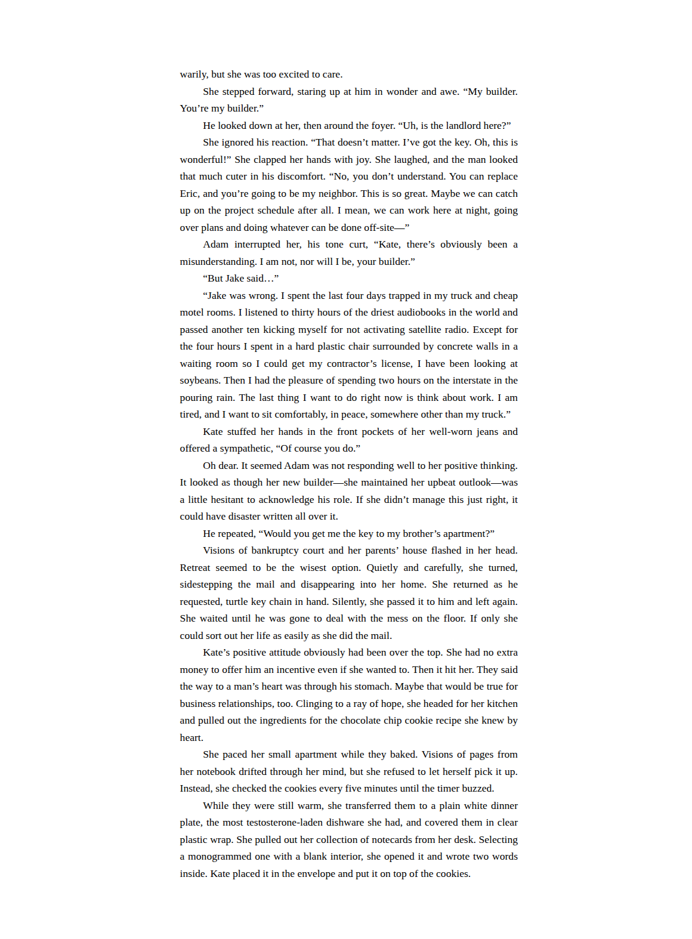warily, but she was too excited to care.
She stepped forward, staring up at him in wonder and awe. “My builder. You’re my builder.”
He looked down at her, then around the foyer. “Uh, is the landlord here?”
She ignored his reaction. “That doesn’t matter. I’ve got the key. Oh, this is wonderful!” She clapped her hands with joy. She laughed, and the man looked that much cuter in his discomfort. “No, you don’t understand. You can replace Eric, and you’re going to be my neighbor. This is so great. Maybe we can catch up on the project schedule after all. I mean, we can work here at night, going over plans and doing whatever can be done off-site—”
Adam interrupted her, his tone curt, “Kate, there’s obviously been a misunderstanding. I am not, nor will I be, your builder.”
“But Jake said…”
“Jake was wrong. I spent the last four days trapped in my truck and cheap motel rooms. I listened to thirty hours of the driest audiobooks in the world and passed another ten kicking myself for not activating satellite radio. Except for the four hours I spent in a hard plastic chair surrounded by concrete walls in a waiting room so I could get my contractor’s license, I have been looking at soybeans. Then I had the pleasure of spending two hours on the interstate in the pouring rain. The last thing I want to do right now is think about work. I am tired, and I want to sit comfortably, in peace, somewhere other than my truck.”
Kate stuffed her hands in the front pockets of her well-worn jeans and offered a sympathetic, “Of course you do.”
Oh dear. It seemed Adam was not responding well to her positive thinking. It looked as though her new builder—she maintained her upbeat outlook—was a little hesitant to acknowledge his role. If she didn’t manage this just right, it could have disaster written all over it.
He repeated, “Would you get me the key to my brother’s apartment?”
Visions of bankruptcy court and her parents’ house flashed in her head. Retreat seemed to be the wisest option. Quietly and carefully, she turned, sidestepping the mail and disappearing into her home. She returned as he requested, turtle key chain in hand. Silently, she passed it to him and left again. She waited until he was gone to deal with the mess on the floor. If only she could sort out her life as easily as she did the mail.
Kate’s positive attitude obviously had been over the top. She had no extra money to offer him an incentive even if she wanted to. Then it hit her. They said the way to a man’s heart was through his stomach. Maybe that would be true for business relationships, too. Clinging to a ray of hope, she headed for her kitchen and pulled out the ingredients for the chocolate chip cookie recipe she knew by heart.
She paced her small apartment while they baked. Visions of pages from her notebook drifted through her mind, but she refused to let herself pick it up. Instead, she checked the cookies every five minutes until the timer buzzed.
While they were still warm, she transferred them to a plain white dinner plate, the most testosterone-laden dishware she had, and covered them in clear plastic wrap. She pulled out her collection of notecards from her desk. Selecting a monogrammed one with a blank interior, she opened it and wrote two words inside. Kate placed it in the envelope and put it on top of the cookies.